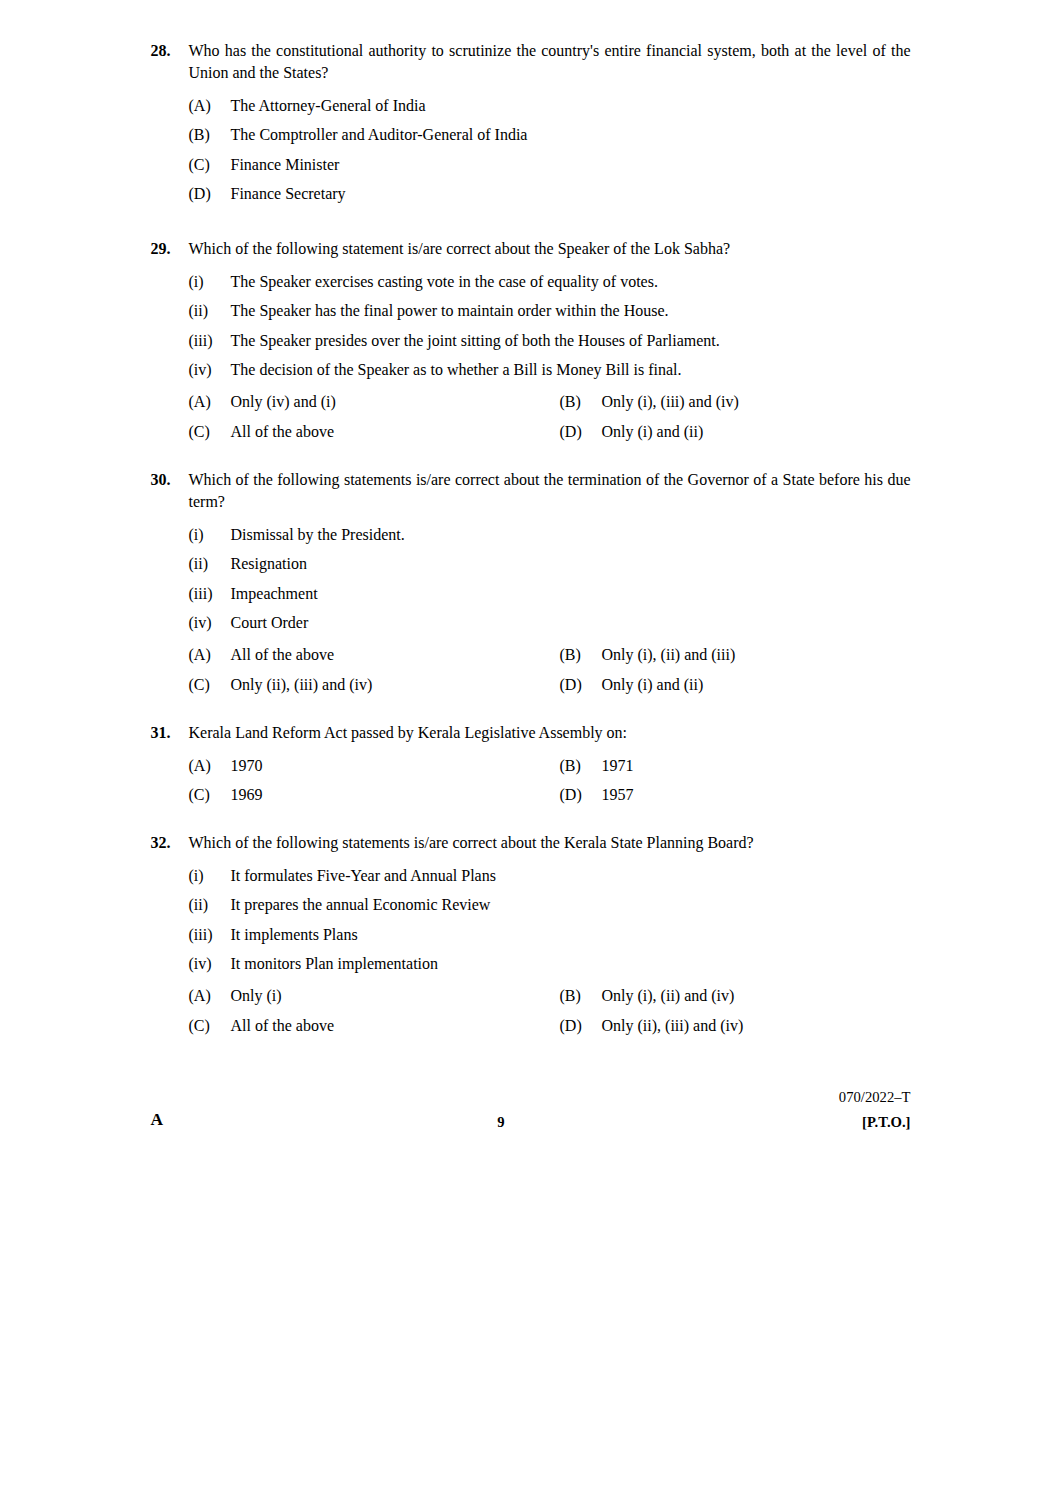28.
Who has the constitutional authority to scrutinize the country's entire financial system, both at the level of the Union and the States?
(A) The Attorney-General of India
(B) The Comptroller and Auditor-General of India
(C) Finance Minister
(D) Finance Secretary
29.
Which of the following statement is/are correct about the Speaker of the Lok Sabha?
(i) The Speaker exercises casting vote in the case of equality of votes.
(ii) The Speaker has the final power to maintain order within the House.
(iii) The Speaker presides over the joint sitting of both the Houses of Parliament.
(iv) The decision of the Speaker as to whether a Bill is Money Bill is final.
(A) Only (iv) and (i)
(B) Only (i), (iii) and (iv)
(C) All of the above
(D) Only (i) and (ii)
30.
Which of the following statements is/are correct about the termination of the Governor of a State before his due term?
(i) Dismissal by the President.
(ii) Resignation
(iii) Impeachment
(iv) Court Order
(A) All of the above
(B) Only (i), (ii) and (iii)
(C) Only (ii), (iii) and (iv)
(D) Only (i) and (ii)
31.
Kerala Land Reform Act passed by Kerala Legislative Assembly on:
(A) 1970
(B) 1971
(C) 1969
(D) 1957
32.
Which of the following statements is/are correct about the Kerala State Planning Board?
(i) It formulates Five-Year and Annual Plans
(ii) It prepares the annual Economic Review
(iii) It implements Plans
(iv) It monitors Plan implementation
(A) Only (i)
(B) Only (i), (ii) and (iv)
(C) All of the above
(D) Only (ii), (iii) and (iv)
A
9
070/2022–T
[P.T.O.]